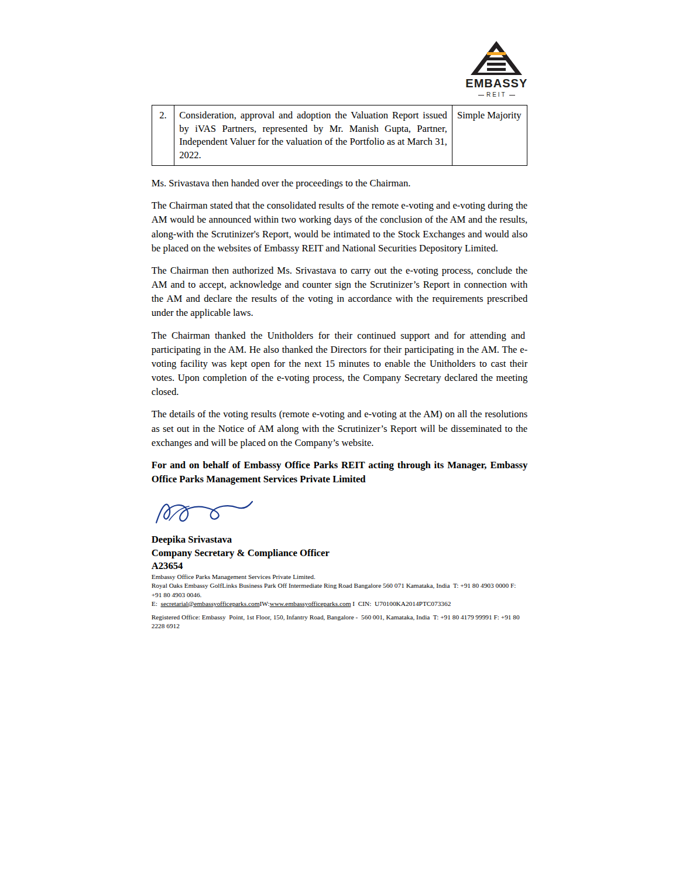EMBASSY
REIT
| 2. | Consideration, approval and adoption the Valuation Report issued by iVAS Partners, represented by Mr. Manish Gupta, Partner, Independent Valuer for the valuation of the Portfolio as at March 31, 2022. | Simple Majority |
Ms. Srivastava then handed over the proceedings to the Chairman.
The Chairman stated that the consolidated results of the remote e-voting and e-voting during the AM would be announced within two working days of the conclusion of the AM and the results, along-with the Scrutinizer's Report, would be intimated to the Stock Exchanges and would also be placed on the websites of Embassy REIT and National Securities Depository Limited.
The Chairman then authorized Ms. Srivastava to carry out the e-voting process, conclude the AM and to accept, acknowledge and counter sign the Scrutinizer’s Report in connection with the AM and declare the results of the voting in accordance with the requirements prescribed under the applicable laws.
The Chairman thanked the Unitholders for their continued support and for attending and participating in the AM. He also thanked the Directors for their participating in the AM. The e-voting facility was kept open for the next 15 minutes to enable the Unitholders to cast their votes. Upon completion of the e-voting process, the Company Secretary declared the meeting closed.
The details of the voting results (remote e-voting and e-voting at the AM) on all the resolutions as set out in the Notice of AM along with the Scrutinizer’s Report will be disseminated to the exchanges and will be placed on the Company’s website.
For and on behalf of Embassy Office Parks REIT acting through its Manager, Embassy Office Parks Management Services Private Limited
Deepika Srivastava
Company Secretary & Compliance Officer
A23654
Embassy Office Parks Management Services Private Limited.
Royal Oaks Embassy GolfLinks Business Park Off Intermediate Ring Road Bangalore 560 071 Kamataka, India T: +91 80 4903 0000 F: +91 80 4903 0046.
E: secretarial@embassyofficeparks.com IW:www.embassyofficeparks.com I CIN: U70100KA2014PTC073362
Registered Office: Embassy Point, 1st Floor, 150, Infantry Road, Bangalore - 560 001, Kamataka, India T: +91 80 4179 99991 F: +91 80 2228 6912